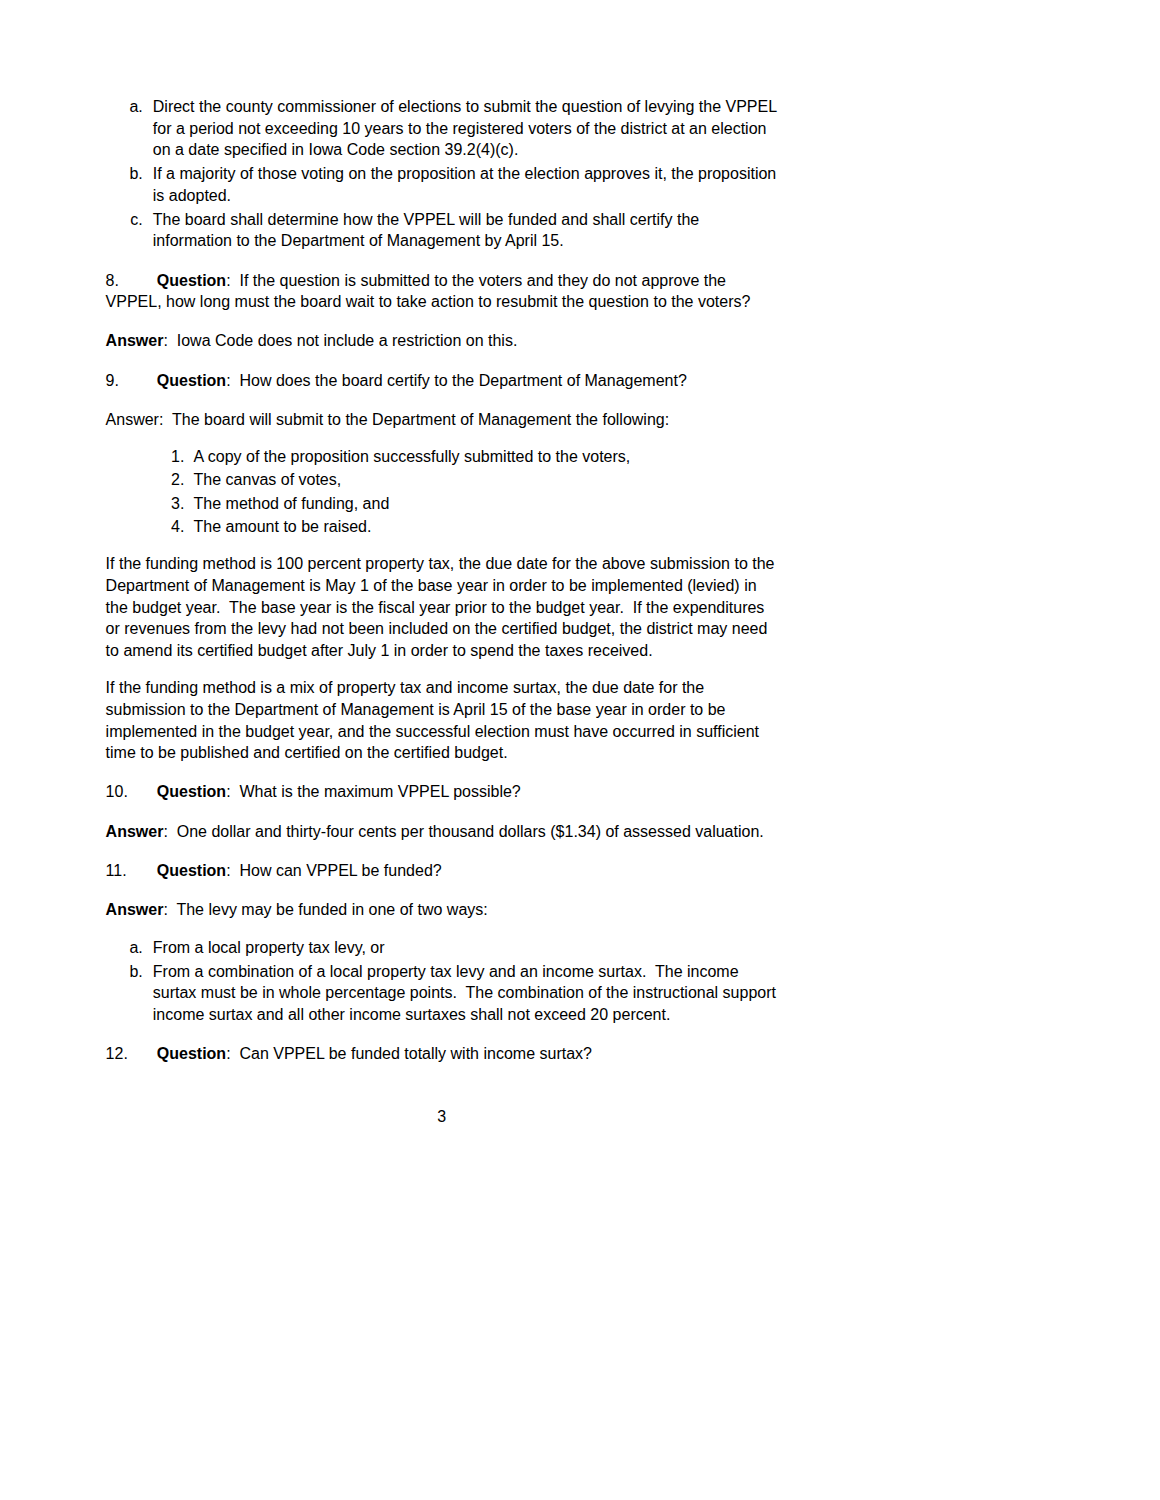Direct the county commissioner of elections to submit the question of levying the VPPEL for a period not exceeding 10 years to the registered voters of the district at an election on a date specified in Iowa Code section 39.2(4)(c).
If a majority of those voting on the proposition at the election approves it, the proposition is adopted.
The board shall determine how the VPPEL will be funded and shall certify the information to the Department of Management by April 15.
8. Question: If the question is submitted to the voters and they do not approve the VPPEL, how long must the board wait to take action to resubmit the question to the voters?
Answer: Iowa Code does not include a restriction on this.
9. Question: How does the board certify to the Department of Management?
Answer: The board will submit to the Department of Management the following:
A copy of the proposition successfully submitted to the voters,
The canvas of votes,
The method of funding, and
The amount to be raised.
If the funding method is 100 percent property tax, the due date for the above submission to the Department of Management is May 1 of the base year in order to be implemented (levied) in the budget year. The base year is the fiscal year prior to the budget year. If the expenditures or revenues from the levy had not been included on the certified budget, the district may need to amend its certified budget after July 1 in order to spend the taxes received.
If the funding method is a mix of property tax and income surtax, the due date for the submission to the Department of Management is April 15 of the base year in order to be implemented in the budget year, and the successful election must have occurred in sufficient time to be published and certified on the certified budget.
10. Question: What is the maximum VPPEL possible?
Answer: One dollar and thirty-four cents per thousand dollars ($1.34) of assessed valuation.
11. Question: How can VPPEL be funded?
Answer: The levy may be funded in one of two ways:
From a local property tax levy, or
From a combination of a local property tax levy and an income surtax. The income surtax must be in whole percentage points. The combination of the instructional support income surtax and all other income surtaxes shall not exceed 20 percent.
12. Question: Can VPPEL be funded totally with income surtax?
3